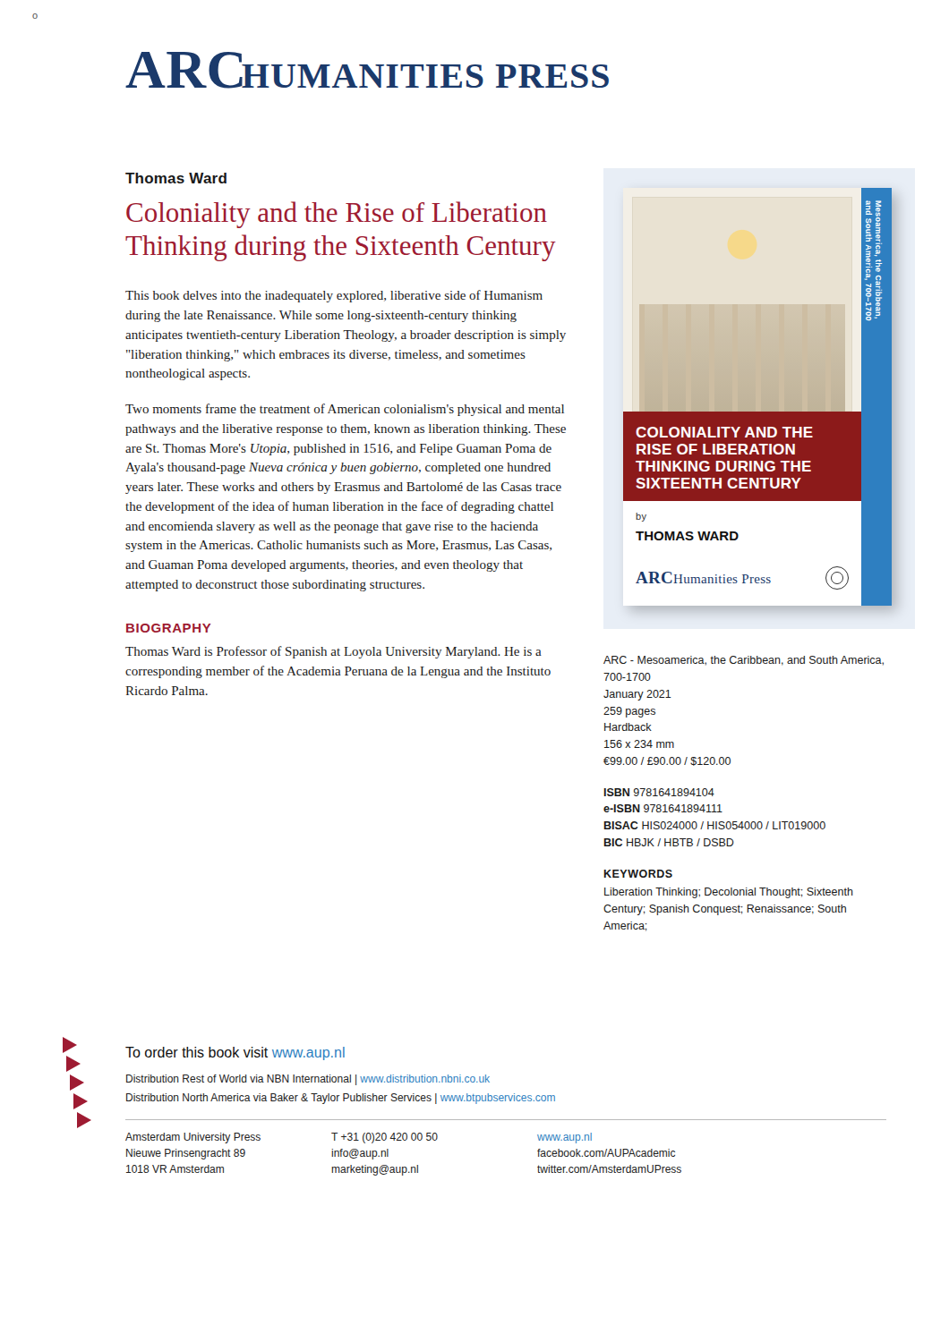o
ARC Humanities Press
Thomas Ward
Coloniality and the Rise of Liberation Thinking during the Sixteenth Century
This book delves into the inadequately explored, liberative side of Humanism during the late Renaissance. While some long-sixteenth-century thinking anticipates twentieth-century Liberation Theology, a broader description is simply "liberation thinking," which embraces its diverse, timeless, and sometimes nontheological aspects.
Two moments frame the treatment of American colonialism's physical and mental pathways and the liberative response to them, known as liberation thinking. These are St. Thomas More's Utopia, published in 1516, and Felipe Guaman Poma de Ayala's thousand-page Nueva crónica y buen gobierno, completed one hundred years later. These works and others by Erasmus and Bartolomé de las Casas trace the development of the idea of human liberation in the face of degrading chattel and encomienda slavery as well as the peonage that gave rise to the hacienda system in the Americas. Catholic humanists such as More, Erasmus, Las Casas, and Guaman Poma developed arguments, theories, and even theology that attempted to deconstruct those subordinating structures.
Biography
Thomas Ward is Professor of Spanish at Loyola University Maryland. He is a corresponding member of the Academia Peruana de la Lengua and the Instituto Ricardo Palma.
Mesoamerica, the Caribbean,
and South America, 700–1700
Coloniality and the Rise of Liberation Thinking during the Sixteenth Century
by
Thomas Ward
ARCHumanities Press
ARC - Mesoamerica, the Caribbean, and South America, 700-1700
January 2021
259 pages
Hardback
156 x 234 mm
€99.00 / £90.00 / $120.00
ISBN 9781641894104
e-ISBN 9781641894111
BISAC HIS024000 / HIS054000 / LIT019000
BIC HBJK / HBTB / DSBD
Keywords
Liberation Thinking; Decolonial Thought; Sixteenth Century; Spanish Conquest; Renaissance; South America;
To order this book visit www.aup.nl
Distribution Rest of World via NBN International | www.distribution.nbni.co.uk
Distribution North America via Baker & Taylor Publisher Services | www.btpubservices.com
Amsterdam University Press
Nieuwe Prinsengracht 89
1018 VR Amsterdam
T +31 (0)20 420 00 50
info@aup.nl
marketing@aup.nl
www.aup.nl
facebook.com/AUPAcademic
twitter.com/AmsterdamUPress